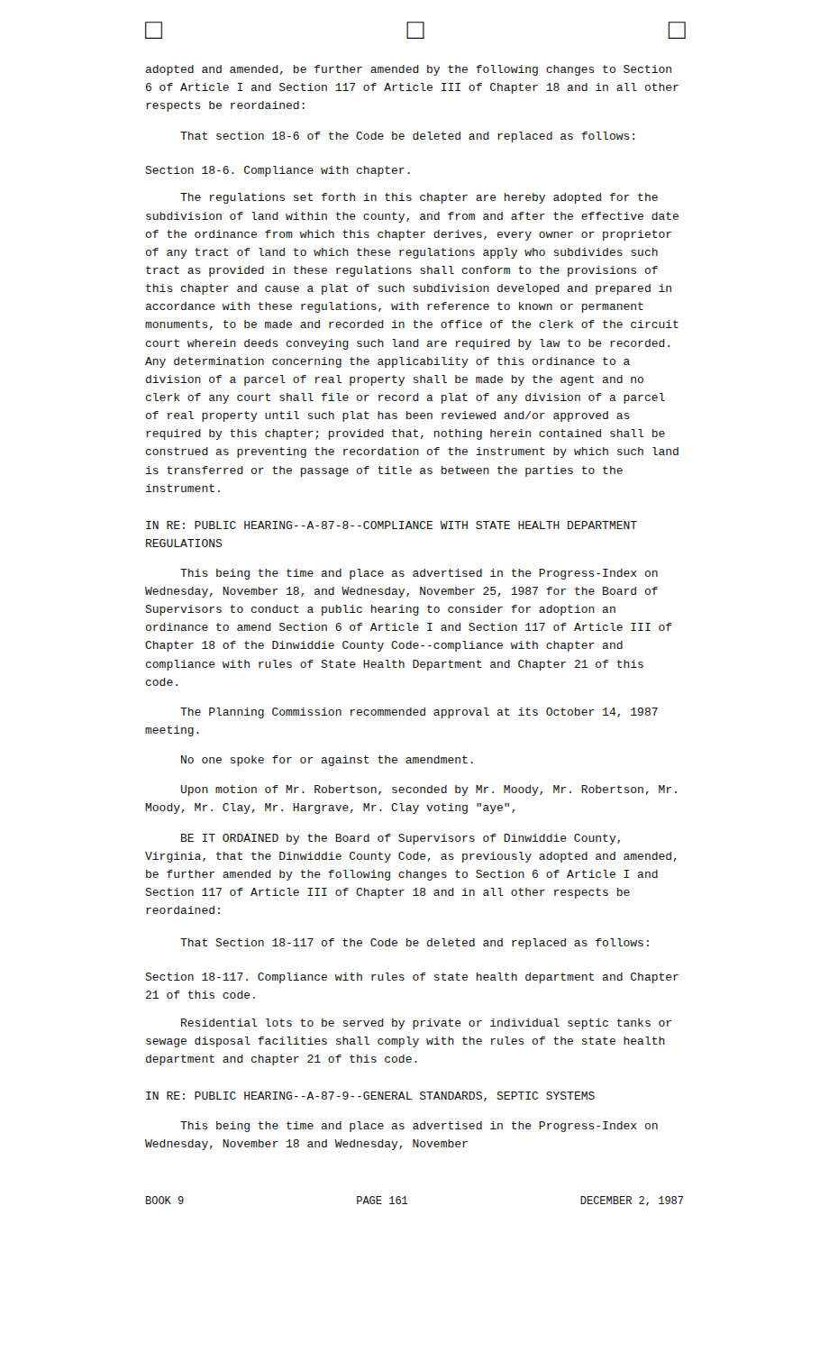□ □ □
adopted and amended, be further amended by the following changes to Section 6 of Article I and Section 117 of Article III of Chapter 18 and in all other respects be reordained:
That section 18-6 of the Code be deleted and replaced as follows:
Section 18-6. Compliance with chapter.
The regulations set forth in this chapter are hereby adopted for the subdivision of land within the county, and from and after the effective date of the ordinance from which this chapter derives, every owner or proprietor of any tract of land to which these regulations apply who subdivides such tract as provided in these regulations shall conform to the provisions of this chapter and cause a plat of such subdivision developed and prepared in accordance with these regulations, with reference to known or permanent monuments, to be made and recorded in the office of the clerk of the circuit court wherein deeds conveying such land are required by law to be recorded. Any determination concerning the applicability of this ordinance to a division of a parcel of real property shall be made by the agent and no clerk of any court shall file or record a plat of any division of a parcel of real property until such plat has been reviewed and/or approved as required by this chapter; provided that, nothing herein contained shall be construed as preventing the recordation of the instrument by which such land is transferred or the passage of title as between the parties to the instrument.
IN RE: PUBLIC HEARING--A-87-8--COMPLIANCE WITH STATE HEALTH DEPARTMENT REGULATIONS
This being the time and place as advertised in the Progress-Index on Wednesday, November 18, and Wednesday, November 25, 1987 for the Board of Supervisors to conduct a public hearing to consider for adoption an ordinance to amend Section 6 of Article I and Section 117 of Article III of Chapter 18 of the Dinwiddie County Code--compliance with chapter and compliance with rules of State Health Department and Chapter 21 of this code.
The Planning Commission recommended approval at its October 14, 1987 meeting.
No one spoke for or against the amendment.
Upon motion of Mr. Robertson, seconded by Mr. Moody, Mr. Robertson, Mr. Moody, Mr. Clay, Mr. Hargrave, Mr. Clay voting "aye",
BE IT ORDAINED by the Board of Supervisors of Dinwiddie County, Virginia, that the Dinwiddie County Code, as previously adopted and amended, be further amended by the following changes to Section 6 of Article I and Section 117 of Article III of Chapter 18 and in all other respects be reordained:
That Section 18-117 of the Code be deleted and replaced as follows:
Section 18-117. Compliance with rules of state health department and Chapter 21 of this code.
Residential lots to be served by private or individual septic tanks or sewage disposal facilities shall comply with the rules of the state health department and chapter 21 of this code.
IN RE: PUBLIC HEARING--A-87-9--GENERAL STANDARDS, SEPTIC SYSTEMS
This being the time and place as advertised in the Progress-Index on Wednesday, November 18 and Wednesday, November
BOOK 9 PAGE 161 DECEMBER 2, 1987